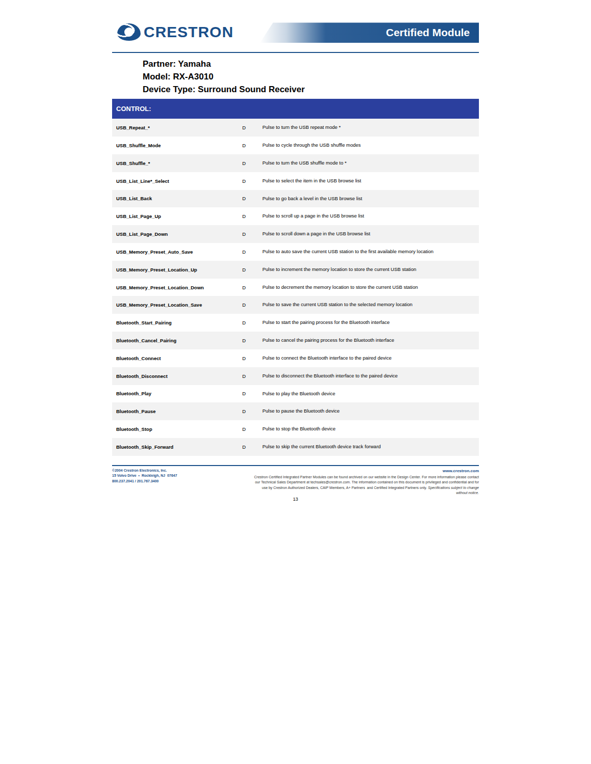CRESTRON
Certified Module
Partner: Yamaha
Model: RX-A3010
Device Type: Surround Sound Receiver
| CONTROL: | | |
| --- | --- | --- |
| USB_Repeat_* | D | Pulse to turn the USB repeat mode * |
| USB_Shuffle_Mode | D | Pulse to cycle through the USB shuffle modes |
| USB_Shuffle_* | D | Pulse to turn the USB shuffle mode to * |
| USB_List_Line*_Select | D | Pulse to select the item in the USB browse list |
| USB_List_Back | D | Pulse to go back a level in the USB browse list |
| USB_List_Page_Up | D | Pulse to scroll up a page in the USB browse list |
| USB_List_Page_Down | D | Pulse to scroll down a page in the USB browse list |
| USB_Memory_Preset_Auto_Save | D | Pulse to auto save the current USB station to the first available memory location |
| USB_Memory_Preset_Location_Up | D | Pulse to increment the memory location to store the current USB station |
| USB_Memory_Preset_Location_Down | D | Pulse to decrement the memory location to store the current USB station |
| USB_Memory_Preset_Location_Save | D | Pulse to save the current USB station to the selected memory location |
| Bluetooth_Start_Pairing | D | Pulse to start the pairing process for the Bluetooth interface |
| Bluetooth_Cancel_Pairing | D | Pulse to cancel the pairing process for the Bluetooth interface |
| Bluetooth_Connect | D | Pulse to connect the Bluetooth interface to the paired device |
| Bluetooth_Disconnect | D | Pulse to disconnect the Bluetooth interface to the paired device |
| Bluetooth_Play | D | Pulse to play the Bluetooth device |
| Bluetooth_Pause | D | Pulse to pause the Bluetooth device |
| Bluetooth_Stop | D | Pulse to stop the Bluetooth device |
| Bluetooth_Skip_Forward | D | Pulse to skip the current Bluetooth device track forward |
©2004 Crestron Electronics, Inc.
15 Volvo Drive • Rockleigh, NJ 07647
800.237.2041 / 201.767.3400
www.crestron.com Crestron Certified Integrated Partner Modules can be found archived on our website in the Design Center. For more information please contact our Technical Sales Department at techsales@crestron.com. The information contained on this document is privileged and confidential and for use by Crestron Authorized Dealers, CAIP Members, A+ Partners and Certified Integrated Partners only. Specifications subject to change without notice.
13